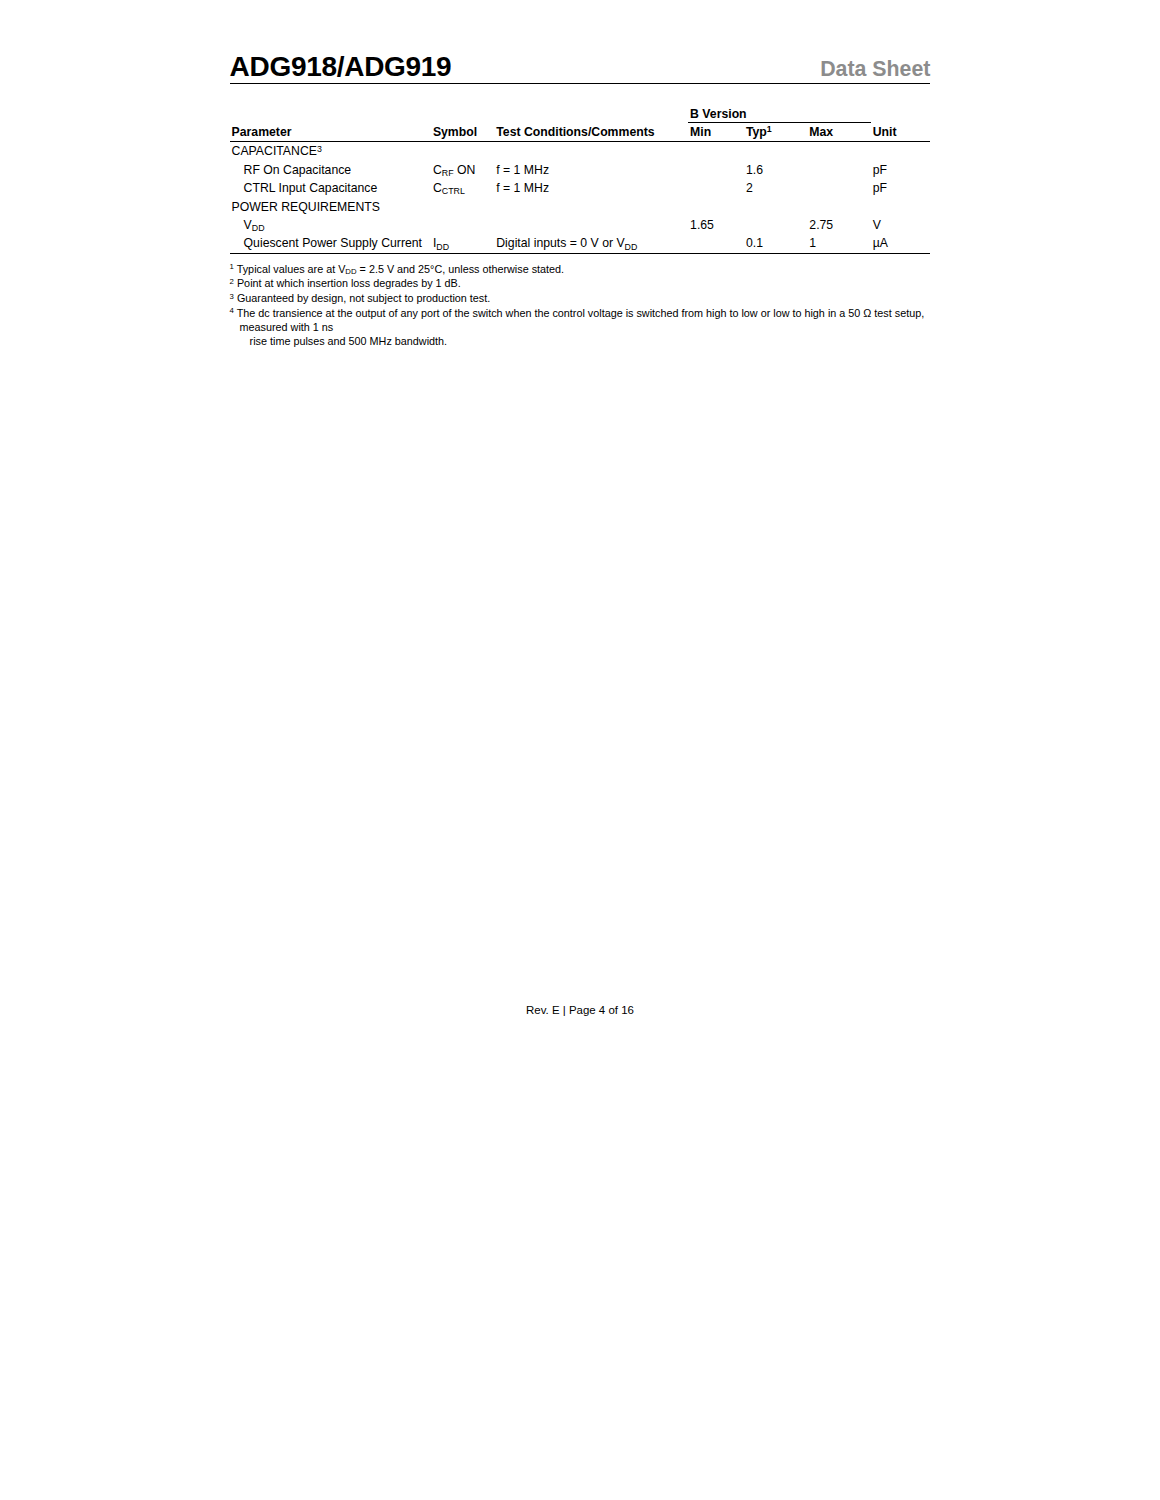ADG918/ADG919
Data Sheet
| | | | B Version | |
| --- | --- | --- | --- | --- |
| Parameter | Symbol | Test Conditions/Comments | Min | Typ 1 | Max | Unit |
| CAPACITANCE 3 | | | | | | |
| RF On Capacitance | C RF ON | f = 1 MHz | | 1.6 | | pF |
| CTRL Input Capacitance | C CTRL | f = 1 MHz | | 2 | | pF |
| POWER REQUIREMENTS | | | | | | |
| V DD | | | 1.65 | | 2.75 | V |
| Quiescent Power Supply Current | I DD | Digital inputs = 0 V or V DD | | 0.1 | 1 | µA |
1 Typical values are at VDD = 2.5 V and 25°C, unless otherwise stated.
2 Point at which insertion loss degrades by 1 dB.
3 Guaranteed by design, not subject to production test.
4 The dc transience at the output of any port of the switch when the control voltage is switched from high to low or low to high in a 50 Ω test setup, measured with 1 nsrise time pulses and 500 MHz bandwidth.
Rev. E | Page 4 of 16